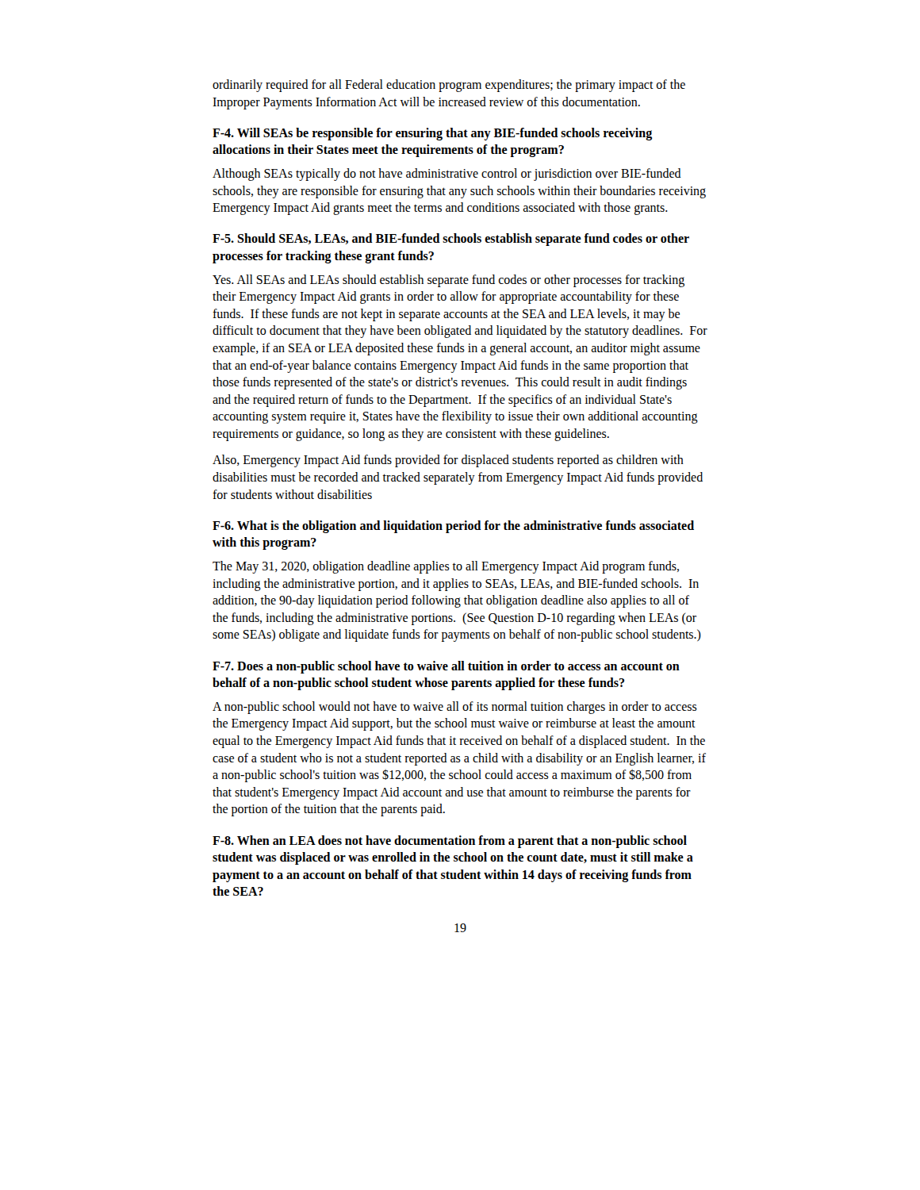ordinarily required for all Federal education program expenditures; the primary impact of the Improper Payments Information Act will be increased review of this documentation.
F-4. Will SEAs be responsible for ensuring that any BIE-funded schools receiving allocations in their States meet the requirements of the program?
Although SEAs typically do not have administrative control or jurisdiction over BIE-funded schools, they are responsible for ensuring that any such schools within their boundaries receiving Emergency Impact Aid grants meet the terms and conditions associated with those grants.
F-5. Should SEAs, LEAs, and BIE-funded schools establish separate fund codes or other processes for tracking these grant funds?
Yes. All SEAs and LEAs should establish separate fund codes or other processes for tracking their Emergency Impact Aid grants in order to allow for appropriate accountability for these funds. If these funds are not kept in separate accounts at the SEA and LEA levels, it may be difficult to document that they have been obligated and liquidated by the statutory deadlines. For example, if an SEA or LEA deposited these funds in a general account, an auditor might assume that an end-of-year balance contains Emergency Impact Aid funds in the same proportion that those funds represented of the state's or district's revenues. This could result in audit findings and the required return of funds to the Department. If the specifics of an individual State's accounting system require it, States have the flexibility to issue their own additional accounting requirements or guidance, so long as they are consistent with these guidelines.
Also, Emergency Impact Aid funds provided for displaced students reported as children with disabilities must be recorded and tracked separately from Emergency Impact Aid funds provided for students without disabilities
F-6. What is the obligation and liquidation period for the administrative funds associated with this program?
The May 31, 2020, obligation deadline applies to all Emergency Impact Aid program funds, including the administrative portion, and it applies to SEAs, LEAs, and BIE-funded schools. In addition, the 90-day liquidation period following that obligation deadline also applies to all of the funds, including the administrative portions. (See Question D-10 regarding when LEAs (or some SEAs) obligate and liquidate funds for payments on behalf of non-public school students.)
F-7. Does a non-public school have to waive all tuition in order to access an account on behalf of a non-public school student whose parents applied for these funds?
A non-public school would not have to waive all of its normal tuition charges in order to access the Emergency Impact Aid support, but the school must waive or reimburse at least the amount equal to the Emergency Impact Aid funds that it received on behalf of a displaced student. In the case of a student who is not a student reported as a child with a disability or an English learner, if a non-public school's tuition was $12,000, the school could access a maximum of $8,500 from that student's Emergency Impact Aid account and use that amount to reimburse the parents for the portion of the tuition that the parents paid.
F-8. When an LEA does not have documentation from a parent that a non-public school student was displaced or was enrolled in the school on the count date, must it still make a payment to a an account on behalf of that student within 14 days of receiving funds from the SEA?
19